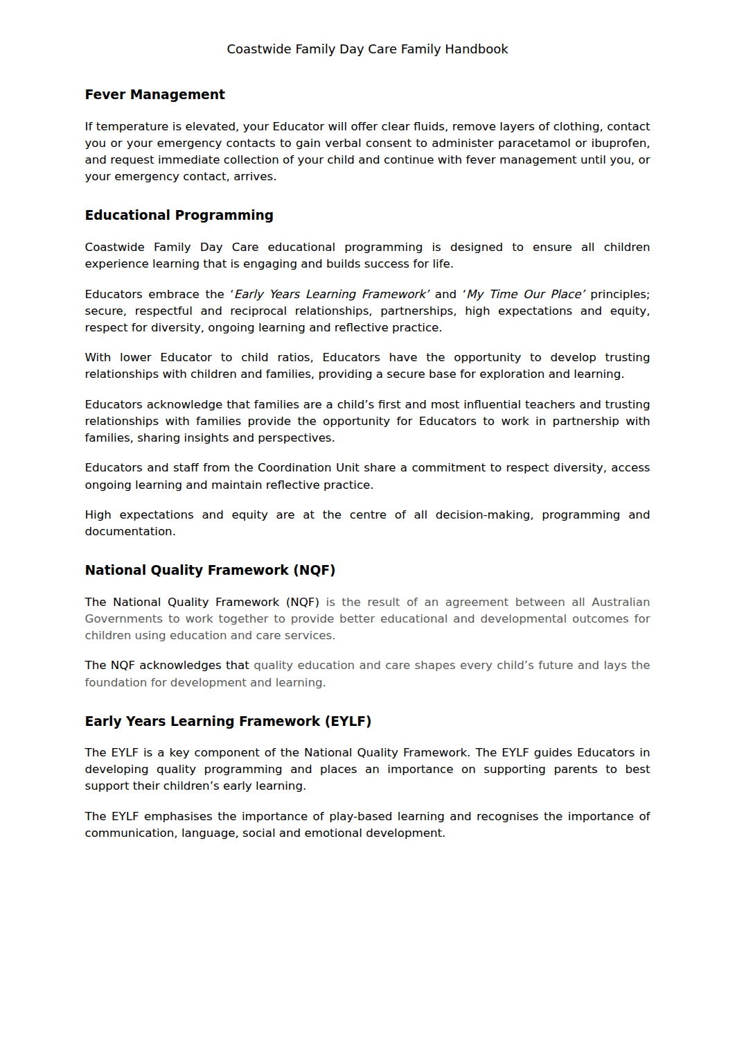Coastwide Family Day Care Family Handbook
Fever Management
If temperature is elevated, your Educator will offer clear fluids, remove layers of clothing, contact you or your emergency contacts to gain verbal consent to administer paracetamol or ibuprofen, and request immediate collection of your child and continue with fever management until you, or your emergency contact, arrives.
Educational Programming
Coastwide Family Day Care educational programming is designed to ensure all children experience learning that is engaging and builds success for life.
Educators embrace the ‘Early Years Learning Framework’ and ‘My Time Our Place’ principles; secure, respectful and reciprocal relationships, partnerships, high expectations and equity, respect for diversity, ongoing learning and reflective practice.
With lower Educator to child ratios, Educators have the opportunity to develop trusting relationships with children and families, providing a secure base for exploration and learning.
Educators acknowledge that families are a child’s first and most influential teachers and trusting relationships with families provide the opportunity for Educators to work in partnership with families, sharing insights and perspectives.
Educators and staff from the Coordination Unit share a commitment to respect diversity, access ongoing learning and maintain reflective practice.
High expectations and equity are at the centre of all decision-making, programming and documentation.
National Quality Framework (NQF)
The National Quality Framework (NQF) is the result of an agreement between all Australian Governments to work together to provide better educational and developmental outcomes for children using education and care services.
The NQF acknowledges that quality education and care shapes every child’s future and lays the foundation for development and learning.
Early Years Learning Framework (EYLF)
The EYLF is a key component of the National Quality Framework. The EYLF guides Educators in developing quality programming and places an importance on supporting parents to best support their children’s early learning.
The EYLF emphasises the importance of play-based learning and recognises the importance of communication, language, social and emotional development.